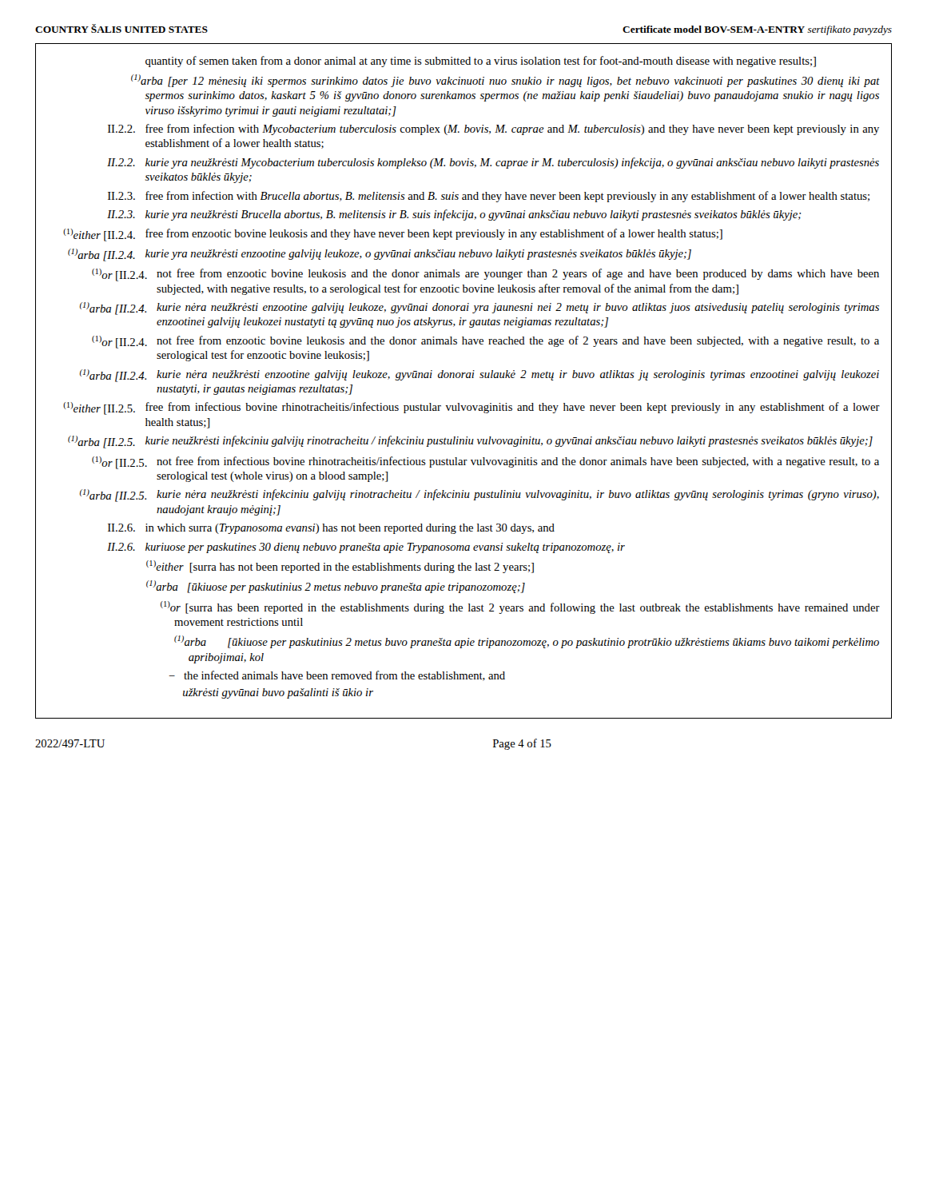COUNTRY ŠALIS UNITED STATES
Certificate model BOV-SEM-A-ENTRY sertifikato pavyzdys
quantity of semen taken from a donor animal at any time is submitted to a virus isolation test for foot-and-mouth disease with negative results;]
(1)arba [per 12 mėnesių iki spermos surinkimo datos jie buvo vakcinuoti nuo snukio ir nagų ligos, bet nebuvo vakcinuoti per paskutines 30 dienų iki pat spermos surinkimo datos, kaskart 5 % iš gyvūno donoro surenkamos spermos (ne mažiau kaip penki šiaudeliai) buvo panaudojama snukio ir nagų ligos viruso išskyrimo tyrimui ir gauti neigiami rezultatai;]
II.2.2.
free from infection with Mycobacterium tuberculosis complex (M. bovis, M. caprae and M. tuberculosis) and they have never been kept previously in any establishment of a lower health status;
II.2.2.
kurie yra neužkrėsti Mycobacterium tuberculosis komplekso (M. bovis, M. caprae ir M. tuberculosis) infekcija, o gyvūnai anksčiau nebuvo laikyti prastesnės sveikatos būklės ūkyje;
II.2.3.
free from infection with Brucella abortus, B. melitensis and B. suis and they have never been kept previously in any establishment of a lower health status;
II.2.3.
kurie yra neužkrėsti Brucella abortus, B. melitensis ir B. suis infekcija, o gyvūnai anksčiau nebuvo laikyti prastesnės sveikatos būklės ūkyje;
(1)either [II.2.4.
free from enzootic bovine leukosis and they have never been kept previously in any establishment of a lower health status;]
(1)arba [II.2.4.
kurie yra neužkrėsti enzootine galvijų leukoze, o gyvūnai anksčiau nebuvo laikyti prastesnės sveikatos būklės ūkyje;]
(1)or [II.2.4.
not free from enzootic bovine leukosis and the donor animals are younger than 2 years of age and have been produced by dams which have been subjected, with negative results, to a serological test for enzootic bovine leukosis after removal of the animal from the dam;]
(1)arba [II.2.4.
kurie nėra neužkrėsti enzootine galvijų leukoze, gyvūnai donorai yra jaunesni nei 2 metų ir buvo atliktas juos atsivedusių patelių serologinis tyrimas enzootinei galvijų leukozei nustatyti tą gyvūną nuo jos atskyrus, ir gautas neigiamas rezultatas;]
(1)or [II.2.4.
not free from enzootic bovine leukosis and the donor animals have reached the age of 2 years and have been subjected, with a negative result, to a serological test for enzootic bovine leukosis;]
(1)arba [II.2.4.
kurie nėra neužkrėsti enzootine galvijų leukoze, gyvūnai donorai sulaukė 2 metų ir buvo atliktas jų serologinis tyrimas enzootinei galvijų leukozei nustatyti, ir gautas neigiamas rezultatas;]
(1)either [II.2.5.
free from infectious bovine rhinotracheitis/infectious pustular vulvovaginitis and they have never been kept previously in any establishment of a lower health status;]
(1)arba [II.2.5.
kurie neužkrėsti infekciniu galvijų rinotracheitu / infekciniu pustuliniu vulvovaginitu, o gyvūnai anksčiau nebuvo laikyti prastesnės sveikatos būklės ūkyje;]
(1)or [II.2.5.
not free from infectious bovine rhinotracheitis/infectious pustular vulvovaginitis and the donor animals have been subjected, with a negative result, to a serological test (whole virus) on a blood sample;]
(1)arba [II.2.5.
kurie nėra neužkrėsti infekciniu galvijų rinotracheitu / infekciniu pustuliniu vulvovaginitu, ir buvo atliktas gyvūnų serologinis tyrimas (gryno viruso), naudojant kraujo mėginį;]
II.2.6.
in which surra (Trypanosoma evansi) has not been reported during the last 30 days, and
II.2.6.
kuriuose per paskutines 30 dienų nebuvo pranešta apie Trypanosoma evansi sukeltą tripanozomozę, ir
(1)either [surra has not been reported in the establishments during the last 2 years;]
(1)arba [ūkiuose per paskutinius 2 metus nebuvo pranešta apie tripanozomozę;]
(1)or [surra has been reported in the establishments during the last 2 years and following the last outbreak the establishments have remained under movement restrictions until
(1)arba [ūkiuose per paskutinius 2 metus buvo pranešta apie tripanozomozę, o po paskutinio protrūkio užkrėstiems ūkiams buvo taikomi perkėlimo apribojimai, kol
− the infected animals have been removed from the establishment, and
užkrėsti gyvūnai buvo pašalinti iš ūkio ir
2022/497-LTU
Page 4 of 15